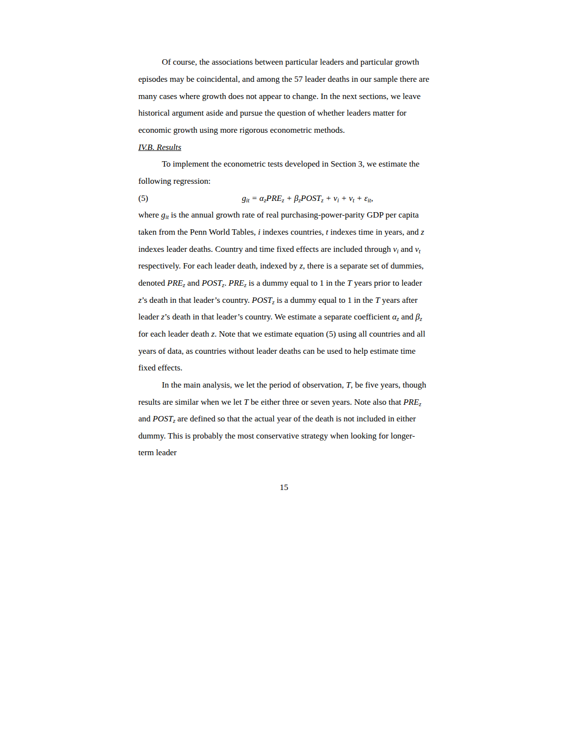Of course, the associations between particular leaders and particular growth episodes may be coincidental, and among the 57 leader deaths in our sample there are many cases where growth does not appear to change. In the next sections, we leave historical argument aside and pursue the question of whether leaders matter for economic growth using more rigorous econometric methods.
IV.B. Results
To implement the econometric tests developed in Section 3, we estimate the following regression:
(5)
git = αzPREz + βzPOSTz + νi + νt + εit,
where git is the annual growth rate of real purchasing-power-parity GDP per capita taken from the Penn World Tables, i indexes countries, t indexes time in years, and z indexes leader deaths. Country and time fixed effects are included through vi and vt respectively. For each leader death, indexed by z, there is a separate set of dummies, denoted PREz and POSTz. PREz is a dummy equal to 1 in the T years prior to leader z’s death in that leader’s country. POSTz is a dummy equal to 1 in the T years after leader z’s death in that leader’s country. We estimate a separate coefficient αz and βz for each leader death z. Note that we estimate equation (5) using all countries and all years of data, as countries without leader deaths can be used to help estimate time fixed effects.
In the main analysis, we let the period of observation, T, be five years, though results are similar when we let T be either three or seven years. Note also that PREz and POSTz are defined so that the actual year of the death is not included in either dummy. This is probably the most conservative strategy when looking for longer-term leader
15